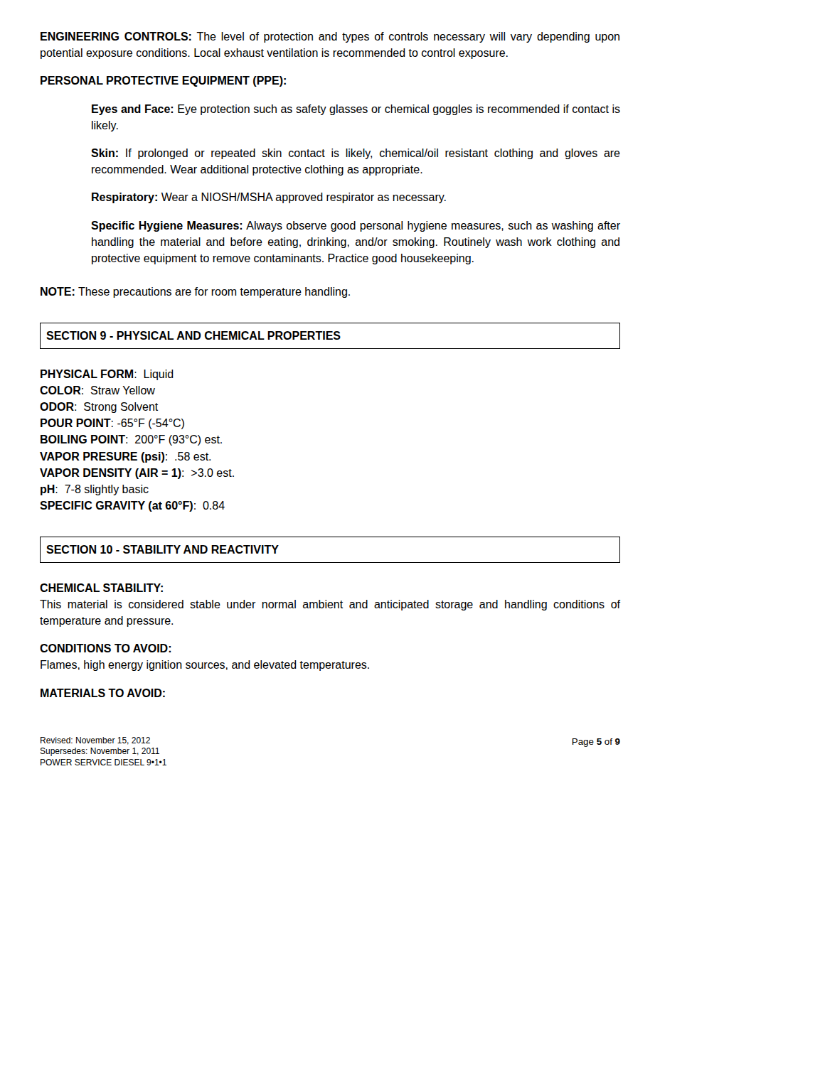ENGINEERING CONTROLS: The level of protection and types of controls necessary will vary depending upon potential exposure conditions. Local exhaust ventilation is recommended to control exposure.
PERSONAL PROTECTIVE EQUIPMENT (PPE):
Eyes and Face: Eye protection such as safety glasses or chemical goggles is recommended if contact is likely.
Skin: If prolonged or repeated skin contact is likely, chemical/oil resistant clothing and gloves are recommended. Wear additional protective clothing as appropriate.
Respiratory: Wear a NIOSH/MSHA approved respirator as necessary.
Specific Hygiene Measures: Always observe good personal hygiene measures, such as washing after handling the material and before eating, drinking, and/or smoking. Routinely wash work clothing and protective equipment to remove contaminants. Practice good housekeeping.
NOTE: These precautions are for room temperature handling.
SECTION 9 - PHYSICAL AND CHEMICAL PROPERTIES
PHYSICAL FORM: Liquid
COLOR: Straw Yellow
ODOR: Strong Solvent
POUR POINT: -65°F (-54°C)
BOILING POINT: 200°F (93°C) est.
VAPOR PRESURE (psi): .58 est.
VAPOR DENSITY (AIR = 1): >3.0 est.
pH: 7-8 slightly basic
SPECIFIC GRAVITY (at 60°F): 0.84
SECTION 10 - STABILITY AND REACTIVITY
CHEMICAL STABILITY:
This material is considered stable under normal ambient and anticipated storage and handling conditions of temperature and pressure.
CONDITIONS TO AVOID:
Flames, high energy ignition sources, and elevated temperatures.
MATERIALS TO AVOID:
Page 5 of 9 Revised: November 15, 2012
Supersedes: November 1, 2011
POWER SERVICE DIESEL 9•1•1